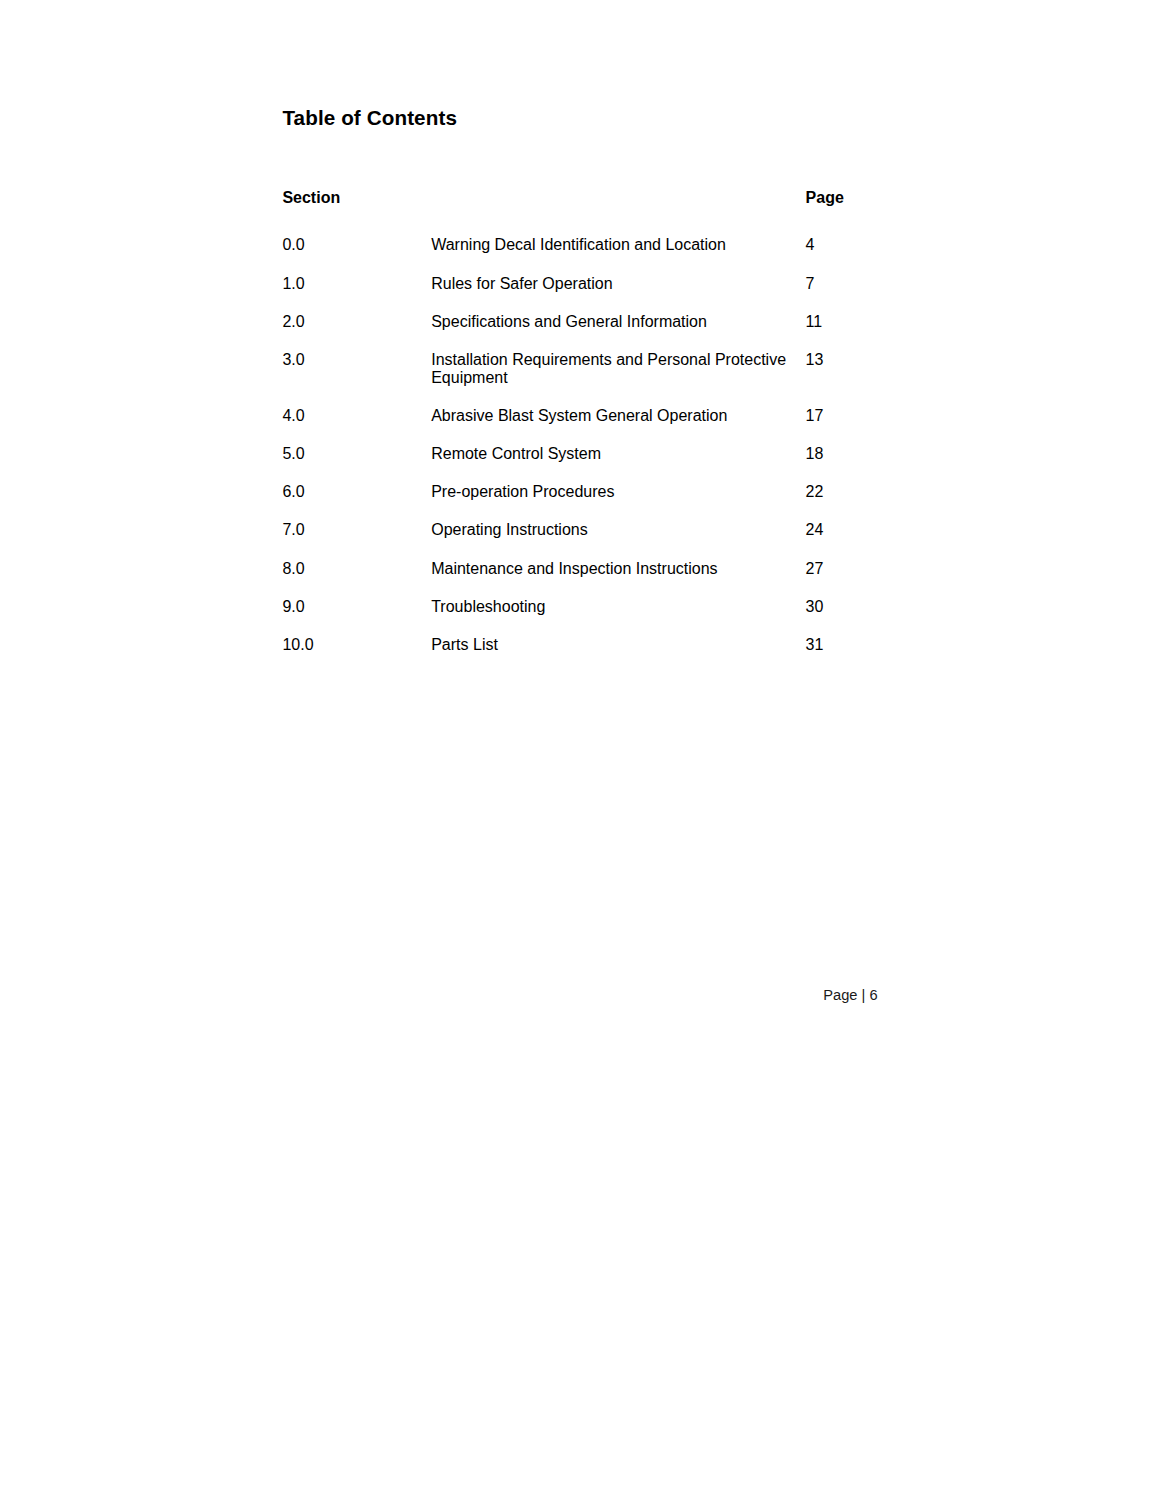Table of Contents
| Section | | Page |
| --- | --- | --- |
| 0.0 | Warning Decal Identification and Location | 4 |
| 1.0 | Rules for Safer Operation | 7 |
| 2.0 | Specifications and General Information | 11 |
| 3.0 | Installation Requirements and Personal Protective Equipment | 13 |
| 4.0 | Abrasive Blast System General Operation | 17 |
| 5.0 | Remote Control System | 18 |
| 6.0 | Pre-operation Procedures | 22 |
| 7.0 | Operating Instructions | 24 |
| 8.0 | Maintenance and Inspection Instructions | 27 |
| 9.0 | Troubleshooting | 30 |
| 10.0 | Parts List | 31 |
Page | 6